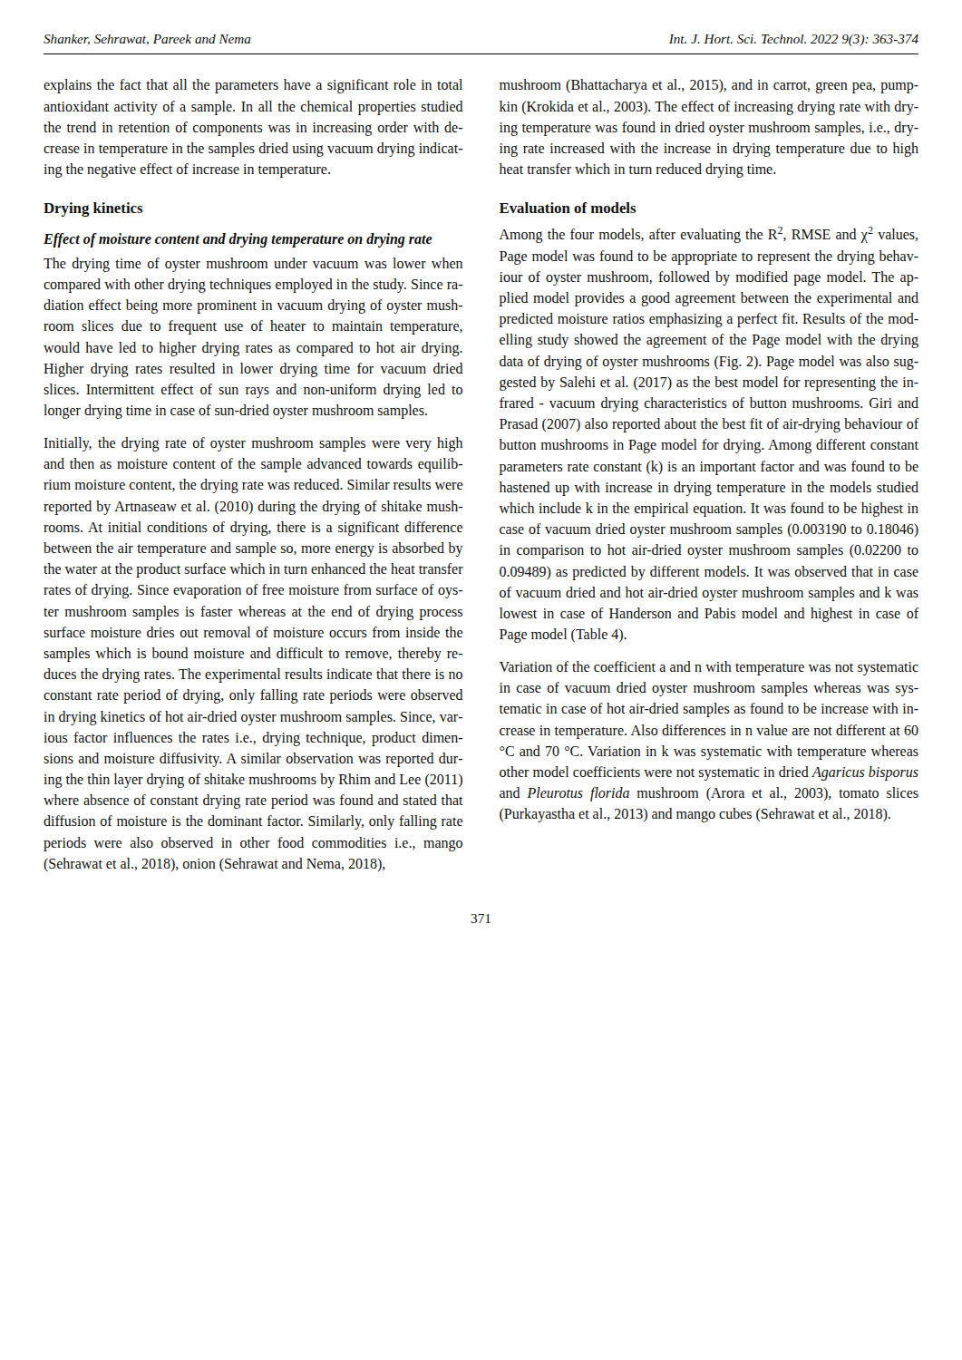Shanker, Sehrawat, Pareek and Nema Int. J. Hort. Sci. Technol. 2022 9(3): 363-374
explains the fact that all the parameters have a significant role in total antioxidant activity of a sample. In all the chemical properties studied the trend in retention of components was in increasing order with decrease in temperature in the samples dried using vacuum drying indicating the negative effect of increase in temperature.
Drying kinetics
Effect of moisture content and drying temperature on drying rate
The drying time of oyster mushroom under vacuum was lower when compared with other drying techniques employed in the study. Since radiation effect being more prominent in vacuum drying of oyster mushroom slices due to frequent use of heater to maintain temperature, would have led to higher drying rates as compared to hot air drying. Higher drying rates resulted in lower drying time for vacuum dried slices. Intermittent effect of sun rays and non-uniform drying led to longer drying time in case of sun-dried oyster mushroom samples.
Initially, the drying rate of oyster mushroom samples were very high and then as moisture content of the sample advanced towards equilibrium moisture content, the drying rate was reduced. Similar results were reported by Artnaseaw et al. (2010) during the drying of shitake mushrooms. At initial conditions of drying, there is a significant difference between the air temperature and sample so, more energy is absorbed by the water at the product surface which in turn enhanced the heat transfer rates of drying. Since evaporation of free moisture from surface of oyster mushroom samples is faster whereas at the end of drying process surface moisture dries out removal of moisture occurs from inside the samples which is bound moisture and difficult to remove, thereby reduces the drying rates. The experimental results indicate that there is no constant rate period of drying, only falling rate periods were observed in drying kinetics of hot air-dried oyster mushroom samples. Since, various factor influences the rates i.e., drying technique, product dimensions and moisture diffusivity. A similar observation was reported during the thin layer drying of shitake mushrooms by Rhim and Lee (2011) where absence of constant drying rate period was found and stated that diffusion of moisture is the dominant factor. Similarly, only falling rate periods were also observed in other food commodities i.e., mango (Sehrawat et al., 2018), onion (Sehrawat and Nema, 2018),
mushroom (Bhattacharya et al., 2015), and in carrot, green pea, pumpkin (Krokida et al., 2003). The effect of increasing drying rate with drying temperature was found in dried oyster mushroom samples, i.e., drying rate increased with the increase in drying temperature due to high heat transfer which in turn reduced drying time.
Evaluation of models
Among the four models, after evaluating the R2, RMSE and χ2 values, Page model was found to be appropriate to represent the drying behaviour of oyster mushroom, followed by modified page model. The applied model provides a good agreement between the experimental and predicted moisture ratios emphasizing a perfect fit. Results of the modelling study showed the agreement of the Page model with the drying data of drying of oyster mushrooms (Fig. 2). Page model was also suggested by Salehi et al. (2017) as the best model for representing the infrared - vacuum drying characteristics of button mushrooms. Giri and Prasad (2007) also reported about the best fit of air-drying behaviour of button mushrooms in Page model for drying. Among different constant parameters rate constant (k) is an important factor and was found to be hastened up with increase in drying temperature in the models studied which include k in the empirical equation. It was found to be highest in case of vacuum dried oyster mushroom samples (0.003190 to 0.18046) in comparison to hot air-dried oyster mushroom samples (0.02200 to 0.09489) as predicted by different models. It was observed that in case of vacuum dried and hot air-dried oyster mushroom samples and k was lowest in case of Handerson and Pabis model and highest in case of Page model (Table 4).
Variation of the coefficient a and n with temperature was not systematic in case of vacuum dried oyster mushroom samples whereas was systematic in case of hot air-dried samples as found to be increase with increase in temperature. Also differences in n value are not different at 60 °C and 70 °C. Variation in k was systematic with temperature whereas other model coefficients were not systematic in dried Agaricus bisporus and Pleurotus florida mushroom (Arora et al., 2003), tomato slices (Purkayastha et al., 2013) and mango cubes (Sehrawat et al., 2018).
371